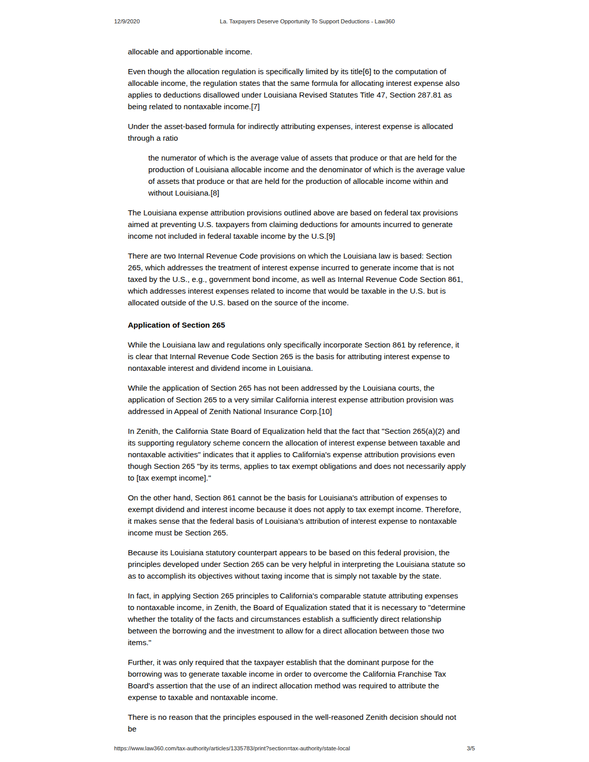12/9/2020 La. Taxpayers Deserve Opportunity To Support Deductions - Law360
allocable and apportionable income.
Even though the allocation regulation is specifically limited by its title[6] to the computation of allocable income, the regulation states that the same formula for allocating interest expense also applies to deductions disallowed under Louisiana Revised Statutes Title 47, Section 287.81 as being related to nontaxable income.[7]
Under the asset-based formula for indirectly attributing expenses, interest expense is allocated through a ratio
the numerator of which is the average value of assets that produce or that are held for the production of Louisiana allocable income and the denominator of which is the average value of assets that produce or that are held for the production of allocable income within and without Louisiana.[8]
The Louisiana expense attribution provisions outlined above are based on federal tax provisions aimed at preventing U.S. taxpayers from claiming deductions for amounts incurred to generate income not included in federal taxable income by the U.S.[9]
There are two Internal Revenue Code provisions on which the Louisiana law is based: Section 265, which addresses the treatment of interest expense incurred to generate income that is not taxed by the U.S., e.g., government bond income, as well as Internal Revenue Code Section 861, which addresses interest expenses related to income that would be taxable in the U.S. but is allocated outside of the U.S. based on the source of the income.
Application of Section 265
While the Louisiana law and regulations only specifically incorporate Section 861 by reference, it is clear that Internal Revenue Code Section 265 is the basis for attributing interest expense to nontaxable interest and dividend income in Louisiana.
While the application of Section 265 has not been addressed by the Louisiana courts, the application of Section 265 to a very similar California interest expense attribution provision was addressed in Appeal of Zenith National Insurance Corp.[10]
In Zenith, the California State Board of Equalization held that the fact that "Section 265(a)(2) and its supporting regulatory scheme concern the allocation of interest expense between taxable and nontaxable activities" indicates that it applies to California's expense attribution provisions even though Section 265 "by its terms, applies to tax exempt obligations and does not necessarily apply to [tax exempt income]."
On the other hand, Section 861 cannot be the basis for Louisiana's attribution of expenses to exempt dividend and interest income because it does not apply to tax exempt income. Therefore, it makes sense that the federal basis of Louisiana's attribution of interest expense to nontaxable income must be Section 265.
Because its Louisiana statutory counterpart appears to be based on this federal provision, the principles developed under Section 265 can be very helpful in interpreting the Louisiana statute so as to accomplish its objectives without taxing income that is simply not taxable by the state.
In fact, in applying Section 265 principles to California's comparable statute attributing expenses to nontaxable income, in Zenith, the Board of Equalization stated that it is necessary to "determine whether the totality of the facts and circumstances establish a sufficiently direct relationship between the borrowing and the investment to allow for a direct allocation between those two items."
Further, it was only required that the taxpayer establish that the dominant purpose for the borrowing was to generate taxable income in order to overcome the California Franchise Tax Board's assertion that the use of an indirect allocation method was required to attribute the expense to taxable and nontaxable income.
There is no reason that the principles espoused in the well-reasoned Zenith decision should not be
https://www.law360.com/tax-authority/articles/1335783/print?section=tax-authority/state-local 3/5